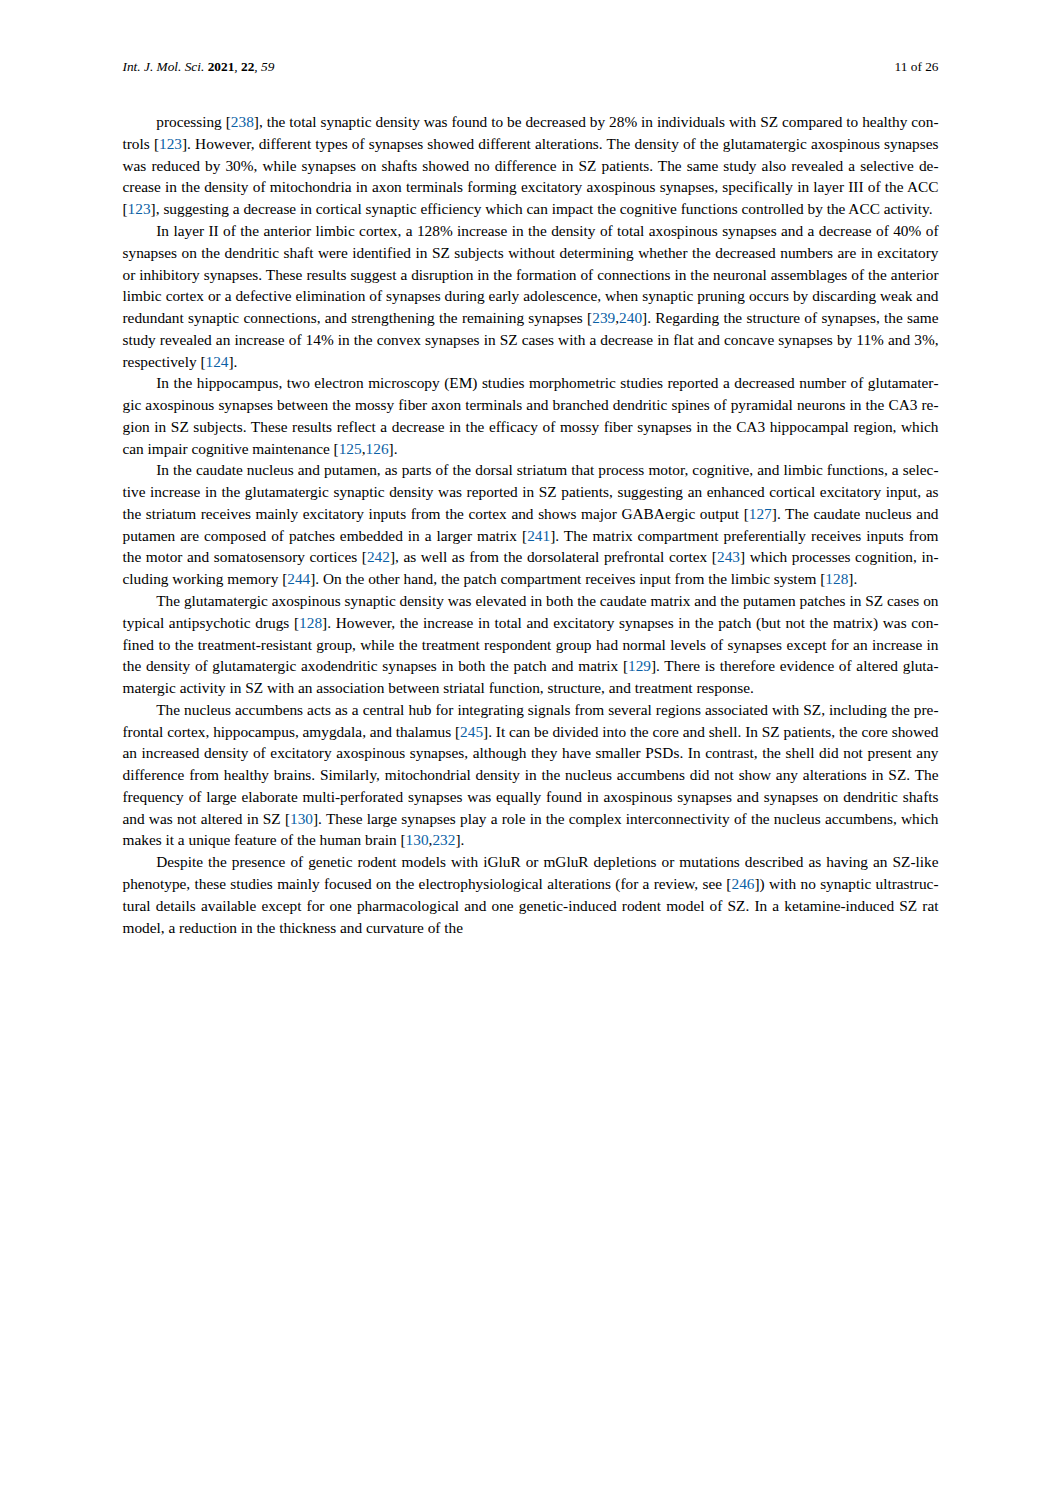Int. J. Mol. Sci. 2021, 22, 59 11 of 26
processing [238], the total synaptic density was found to be decreased by 28% in individuals with SZ compared to healthy controls [123]. However, different types of synapses showed different alterations. The density of the glutamatergic axospinous synapses was reduced by 30%, while synapses on shafts showed no difference in SZ patients. The same study also revealed a selective decrease in the density of mitochondria in axon terminals forming excitatory axospinous synapses, specifically in layer III of the ACC [123], suggesting a decrease in cortical synaptic efficiency which can impact the cognitive functions controlled by the ACC activity.
In layer II of the anterior limbic cortex, a 128% increase in the density of total axospinous synapses and a decrease of 40% of synapses on the dendritic shaft were identified in SZ subjects without determining whether the decreased numbers are in excitatory or inhibitory synapses. These results suggest a disruption in the formation of connections in the neuronal assemblages of the anterior limbic cortex or a defective elimination of synapses during early adolescence, when synaptic pruning occurs by discarding weak and redundant synaptic connections, and strengthening the remaining synapses [239,240]. Regarding the structure of synapses, the same study revealed an increase of 14% in the convex synapses in SZ cases with a decrease in flat and concave synapses by 11% and 3%, respectively [124].
In the hippocampus, two electron microscopy (EM) studies morphometric studies reported a decreased number of glutamatergic axospinous synapses between the mossy fiber axon terminals and branched dendritic spines of pyramidal neurons in the CA3 region in SZ subjects. These results reflect a decrease in the efficacy of mossy fiber synapses in the CA3 hippocampal region, which can impair cognitive maintenance [125,126].
In the caudate nucleus and putamen, as parts of the dorsal striatum that process motor, cognitive, and limbic functions, a selective increase in the glutamatergic synaptic density was reported in SZ patients, suggesting an enhanced cortical excitatory input, as the striatum receives mainly excitatory inputs from the cortex and shows major GABAergic output [127]. The caudate nucleus and putamen are composed of patches embedded in a larger matrix [241]. The matrix compartment preferentially receives inputs from the motor and somatosensory cortices [242], as well as from the dorsolateral prefrontal cortex [243] which processes cognition, including working memory [244]. On the other hand, the patch compartment receives input from the limbic system [128].
The glutamatergic axospinous synaptic density was elevated in both the caudate matrix and the putamen patches in SZ cases on typical antipsychotic drugs [128]. However, the increase in total and excitatory synapses in the patch (but not the matrix) was confined to the treatment-resistant group, while the treatment respondent group had normal levels of synapses except for an increase in the density of glutamatergic axodendritic synapses in both the patch and matrix [129]. There is therefore evidence of altered glutamatergic activity in SZ with an association between striatal function, structure, and treatment response.
The nucleus accumbens acts as a central hub for integrating signals from several regions associated with SZ, including the prefrontal cortex, hippocampus, amygdala, and thalamus [245]. It can be divided into the core and shell. In SZ patients, the core showed an increased density of excitatory axospinous synapses, although they have smaller PSDs. In contrast, the shell did not present any difference from healthy brains. Similarly, mitochondrial density in the nucleus accumbens did not show any alterations in SZ. The frequency of large elaborate multi-perforated synapses was equally found in axospinous synapses and synapses on dendritic shafts and was not altered in SZ [130]. These large synapses play a role in the complex interconnectivity of the nucleus accumbens, which makes it a unique feature of the human brain [130,232].
Despite the presence of genetic rodent models with iGluR or mGluR depletions or mutations described as having an SZ-like phenotype, these studies mainly focused on the electrophysiological alterations (for a review, see [246]) with no synaptic ultrastructural details available except for one pharmacological and one genetic-induced rodent model of SZ. In a ketamine-induced SZ rat model, a reduction in the thickness and curvature of the